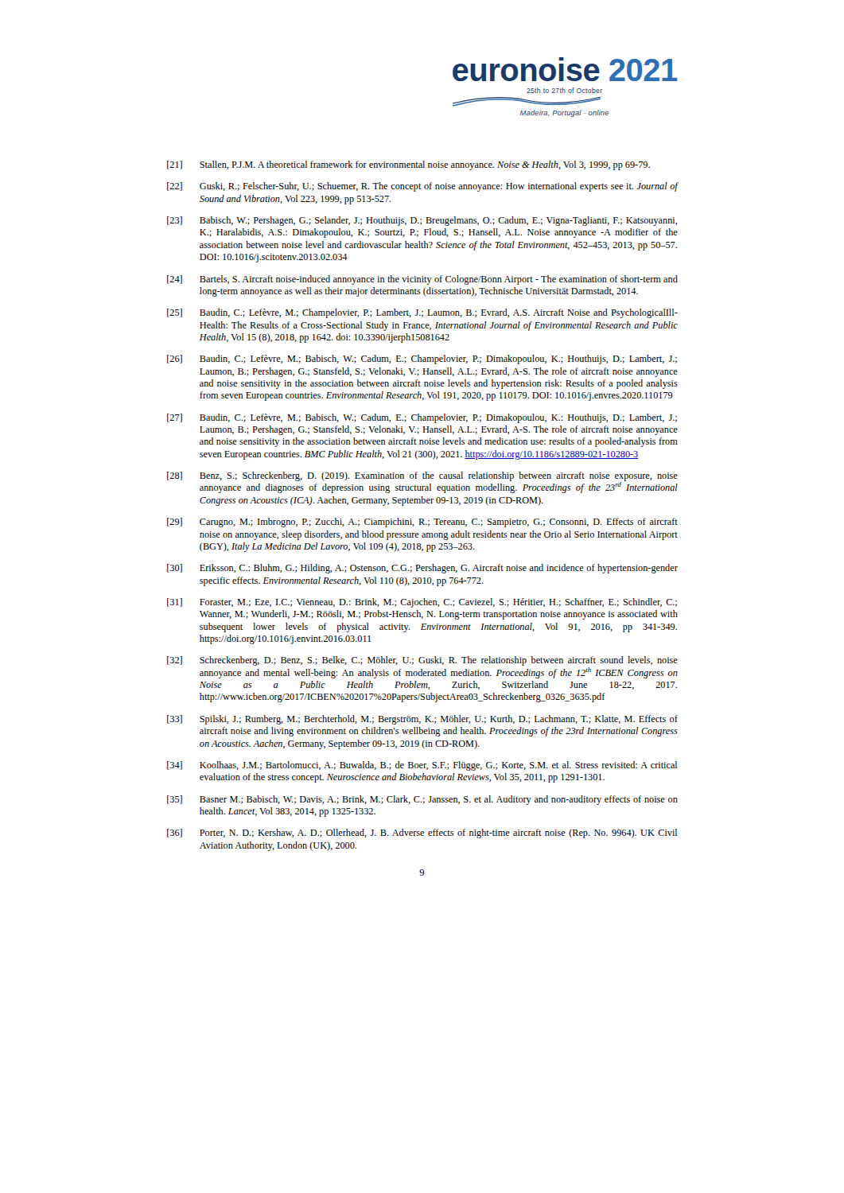euronoise 2021
25th to 27th of October
Madeira, Portugal - online
[21] Stallen, P.J.M. A theoretical framework for environmental noise annoyance. Noise & Health, Vol 3, 1999, pp 69-79.
[22] Guski, R.; Felscher-Suhr, U.; Schuemer, R. The concept of noise annoyance: How international experts see it. Journal of Sound and Vibration, Vol 223, 1999, pp 513-527.
[23] Babisch, W.; Pershagen, G.; Selander, J.; Houthuijs, D.; Breugelmans, O.; Cadum, E.; Vigna-Taglianti, F.; Katsouyanni, K.; Haralabidis, A.S.: Dimakopoulou, K.; Sourtzi, P.; Floud, S.; Hansell, A.L. Noise annoyance -A modifier of the association between noise level and cardiovascular health? Science of the Total Environment, 452–453, 2013, pp 50–57. DOI: 10.1016/j.scitotenv.2013.02.034
[24] Bartels, S. Aircraft noise-induced annoyance in the vicinity of Cologne/Bonn Airport - The examination of short-term and long-term annoyance as well as their major determinants (dissertation), Technische Universität Darmstadt, 2014.
[25] Baudin, C.; Lefèvre, M.; Champelovier, P.; Lambert, J.; Laumon, B.; Evrard, A.S. Aircraft Noise and PsychologicalIll-Health: The Results of a Cross-Sectional Study in France, International Journal of Environmental Research and Public Health, Vol 15 (8), 2018, pp 1642. doi: 10.3390/ijerph15081642
[26] Baudin, C.; Lefèvre, M.; Babisch, W.; Cadum, E.; Champelovier, P.; Dimakopoulou, K.; Houthuijs, D.; Lambert, J.; Laumon, B.; Pershagen, G.; Stansfeld, S.; Velonaki, V.; Hansell, A.L.; Evrard, A-S. The role of aircraft noise annoyance and noise sensitivity in the association between aircraft noise levels and hypertension risk: Results of a pooled analysis from seven European countries. Environmental Research, Vol 191, 2020, pp 110179. DOI: 10.1016/j.envres.2020.110179
[27] Baudin, C.; Lefèvre, M.; Babisch, W.; Cadum, E.; Champelovier, P.; Dimakopoulou, K.: Houthuijs, D.; Lambert, J.; Laumon, B.; Pershagen, G.; Stansfeld, S.; Velonaki, V.; Hansell, A.L.; Evrard, A-S. The role of aircraft noise annoyance and noise sensitivity in the association between aircraft noise levels and medication use: results of a pooled-analysis from seven European countries. BMC Public Health, Vol 21 (300), 2021. https://doi.org/10.1186/s12889-021-10280-3
[28] Benz, S.; Schreckenberg, D. (2019). Examination of the causal relationship between aircraft noise exposure, noise annoyance and diagnoses of depression using structural equation modelling. Proceedings of the 23rd International Congress on Acoustics (ICA). Aachen, Germany, September 09-13, 2019 (in CD-ROM).
[29] Carugno, M.; Imbrogno, P.; Zucchi, A.; Ciampichini, R.; Tereanu, C.; Sampietro, G.; Consonni, D. Effects of aircraft noise on annoyance, sleep disorders, and blood pressure among adult residents near the Orio al Serio International Airport (BGY), Italy La Medicina Del Lavoro, Vol 109 (4), 2018, pp 253–263.
[30] Eriksson, C.: Bluhm, G.; Hilding, A.; Ostenson, C.G.; Pershagen, G. Aircraft noise and incidence of hypertension-gender specific effects. Environmental Research, Vol 110 (8), 2010, pp 764-772.
[31] Foraster, M.; Eze, I.C.; Vienneau, D.: Brink, M.; Cajochen, C.; Caviezel, S.; Héritier, H.; Schaffner, E.; Schindler, C.; Wanner, M.; Wunderli, J-M.; Röösli, M.; Probst-Hensch, N. Long-term transportation noise annoyance is associated with subsequent lower levels of physical activity. Environment International, Vol 91, 2016, pp 341-349. https://doi.org/10.1016/j.envint.2016.03.011
[32] Schreckenberg, D.; Benz, S.; Belke, C.; Möhler, U.; Guski, R. The relationship between aircraft sound levels, noise annoyance and mental well-being: An analysis of moderated mediation. Proceedings of the 12th ICBEN Congress on Noise as a Public Health Problem, Zurich, Switzerland June 18-22, 2017. http://www.icben.org/2017/ICBEN%202017%20Papers/SubjectArea03_Schreckenberg_0326_3635.pdf
[33] Spilski, J.; Rumberg, M.; Berchterhold, M.; Bergström, K.; Möhler, U.; Kurth, D.; Lachmann, T.; Klatte, M. Effects of aircraft noise and living environment on children's wellbeing and health. Proceedings of the 23rd International Congress on Acoustics. Aachen, Germany, September 09-13, 2019 (in CD-ROM).
[34] Koolhaas, J.M.; Bartolomucci, A.; Buwalda, B.; de Boer, S.F.; Flügge, G.; Korte, S.M. et al. Stress revisited: A critical evaluation of the stress concept. Neuroscience and Biobehavioral Reviews, Vol 35, 2011, pp 1291-1301.
[35] Basner M.; Babisch, W.; Davis, A.; Brink, M.; Clark, C.; Janssen, S. et al. Auditory and non-auditory effects of noise on health. Lancet, Vol 383, 2014, pp 1325-1332.
[36] Porter, N. D.; Kershaw, A. D.; Ollerhead, J. B. Adverse effects of night-time aircraft noise (Rep. No. 9964). UK Civil Aviation Authority, London (UK), 2000.
9